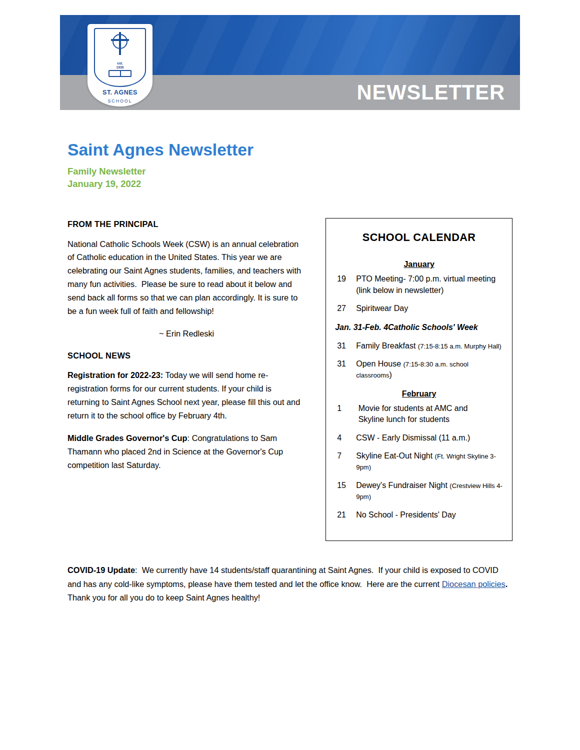NEWSLETTER
est.
1930
ST. AGNES
SCHOOL
Saint Agnes Newsletter
Family Newsletter
January 19, 2022
FROM THE PRINCIPAL
National Catholic Schools Week (CSW) is an annual celebration of Catholic education in the United States. This year we are celebrating our Saint Agnes students, families, and teachers with many fun activities. Please be sure to read about it below and send back all forms so that we can plan accordingly. It is sure to be a fun week full of faith and fellowship!
~ Erin Redleski
SCHOOL NEWS
Registration for 2022-23: Today we will send home re-registration forms for our current students. If your child is returning to Saint Agnes School next year, please fill this out and return it to the school office by February 4th.
Middle Grades Governor's Cup: Congratulations to Sam Thamann who placed 2nd in Science at the Governor's Cup competition last Saturday.
SCHOOL CALENDAR
January
19
PTO Meeting- 7:00 p.m. virtual meeting
(link below in newsletter)
27
Spiritwear Day
Jan. 31-Feb. 4 Catholic Schools' Week
31
Family Breakfast (7:15-8:15 a.m. Murphy Hall)
31
Open House (7:15-8:30 a.m. school classrooms)
February
1
Movie for students at AMC and
Skyline lunch for students
4
CSW - Early Dismissal (11 a.m.)
7
Skyline Eat-Out Night (Ft. Wright Skyline 3-9pm)
15
Dewey's Fundraiser Night (Crestview Hills 4-9pm)
21
No School - Presidents' Day
COVID-19 Update: We currently have 14 students/staff quarantining at Saint Agnes. If your child is exposed to COVID and has any cold-like symptoms, please have them tested and let the office know. Here are the current Diocesan policies. Thank you for all you do to keep Saint Agnes healthy!